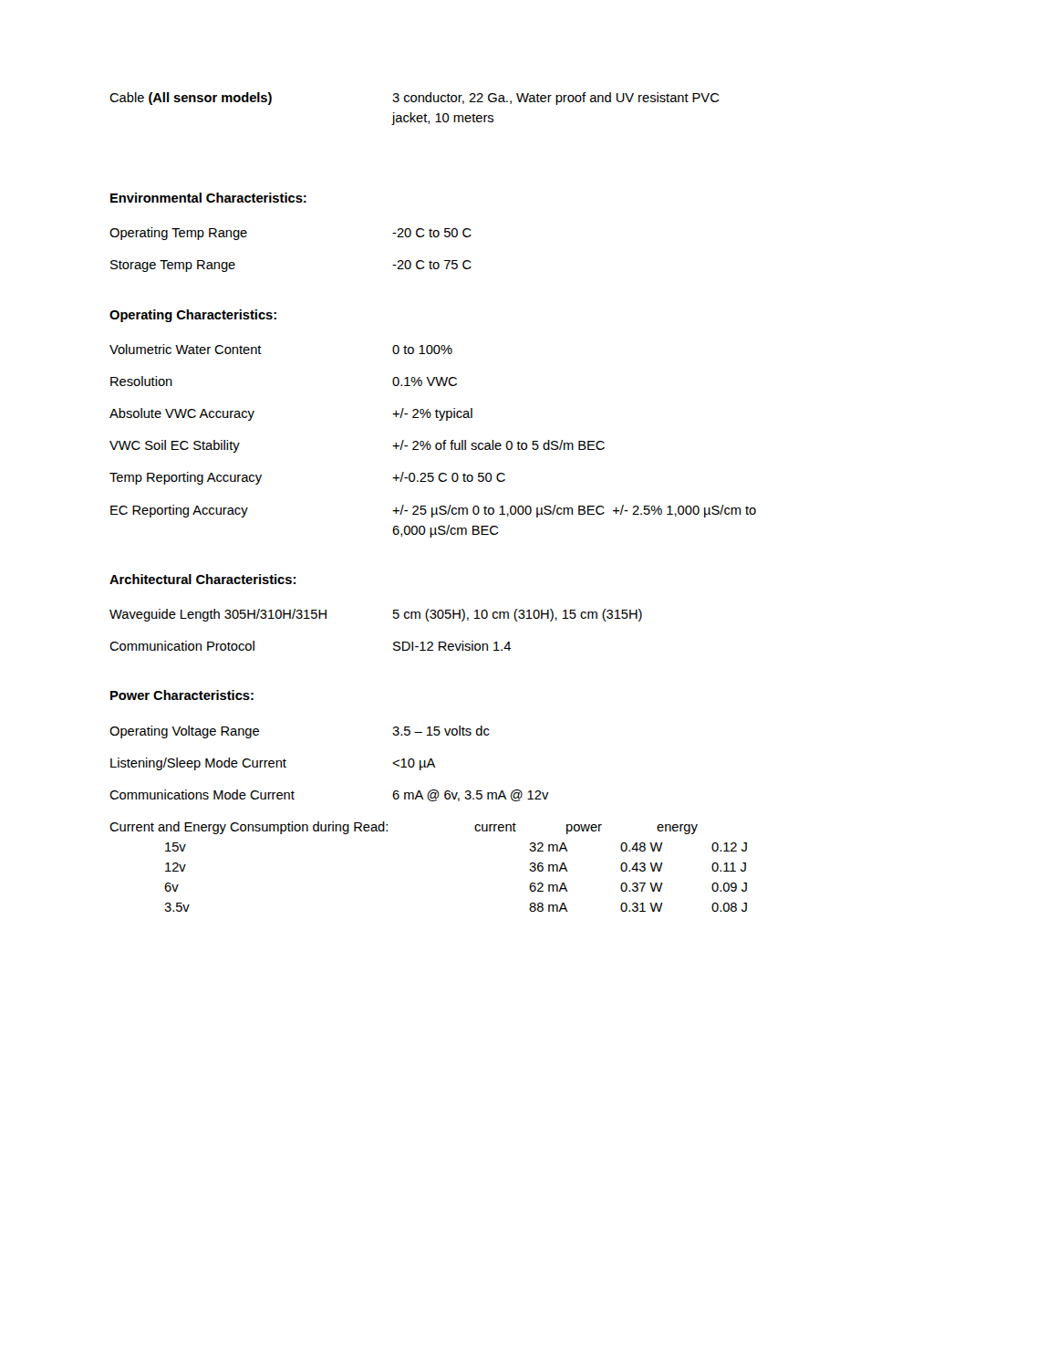Cable (All sensor models)
3 conductor, 22 Ga., Water proof and UV resistant PVC jacket, 10 meters
Environmental Characteristics:
Operating Temp Range
-20 C to 50 C
Storage Temp Range
-20 C to 75 C
Operating Characteristics:
Volumetric Water Content
0 to 100%
Resolution
0.1% VWC
Absolute VWC Accuracy
+/- 2% typical
VWC Soil EC Stability
+/- 2% of full scale 0 to 5 dS/m BEC
Temp Reporting Accuracy
+/-0.25 C 0 to 50 C
EC Reporting Accuracy
+/- 25 µS/cm 0 to 1,000 µS/cm BEC +/- 2.5% 1,000 µS/cm to 6,000 µS/cm BEC
Architectural Characteristics:
Waveguide Length 305H/310H/315H
5 cm (305H), 10 cm (310H), 15 cm (315H)
Communication Protocol
SDI-12 Revision 1.4
Power Characteristics:
Operating Voltage Range
3.5 – 15 volts dc
Listening/Sleep Mode Current
<10 µA
Communications Mode Current
6 mA @ 6v, 3.5 mA @ 12v
Current and Energy Consumption during Read:
current
power
energy
15v
32 mA
0.48 W
0.12 J
12v
36 mA
0.43 W
0.11 J
6v
62 mA
0.37 W
0.09 J
3.5v
88 mA
0.31 W
0.08 J